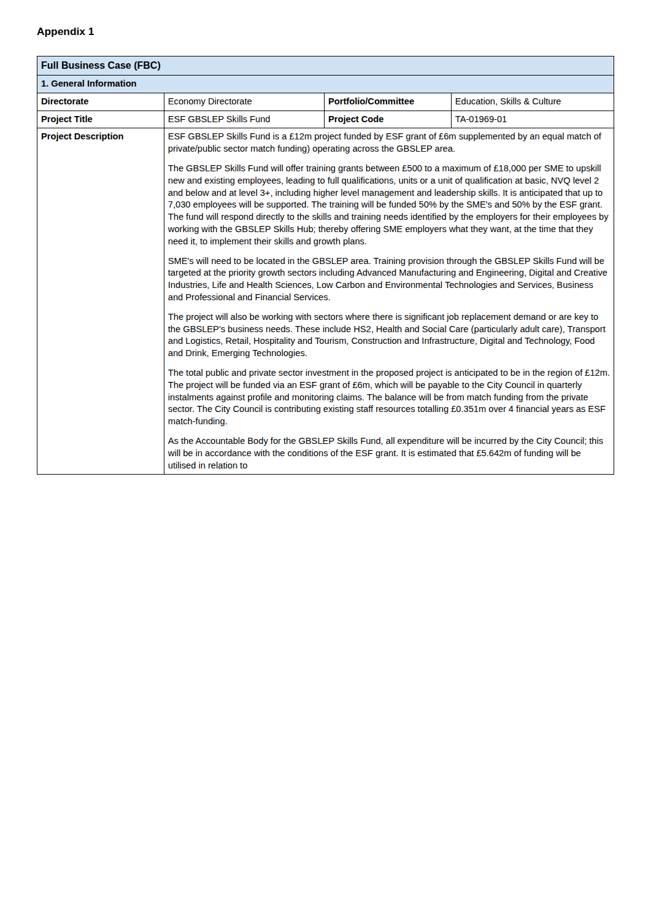Appendix 1
| Full Business Case (FBC) |
| 1. General Information |
| Directorate | Economy Directorate | Portfolio/Committee | Education, Skills & Culture |
| Project Title | ESF GBSLEP Skills Fund | Project Code | TA-01969-01 |
| Project Description | ESF GBSLEP Skills Fund is a £12m project funded by ESF grant of £6m supplemented by an equal match of private/public sector match funding) operating across the GBSLEP area. The GBSLEP Skills Fund will offer training grants between £500 to a maximum of £18,000 per SME to upskill new and existing employees, leading to full qualifications, units or a unit of qualification at basic, NVQ level 2 and below and at level 3+, including higher level management and leadership skills. It is anticipated that up to 7,030 employees will be supported. The training will be funded 50% by the SME's and 50% by the ESF grant. The fund will respond directly to the skills and training needs identified by the employers for their employees by working with the GBSLEP Skills Hub; thereby offering SME employers what they want, at the time that they need it, to implement their skills and growth plans. SME's will need to be located in the GBSLEP area. Training provision through the GBSLEP Skills Fund will be targeted at the priority growth sectors including Advanced Manufacturing and Engineering, Digital and Creative Industries, Life and Health Sciences, Low Carbon and Environmental Technologies and Services, Business and Professional and Financial Services. The project will also be working with sectors where there is significant job replacement demand or are key to the GBSLEP's business needs. These include HS2, Health and Social Care (particularly adult care), Transport and Logistics, Retail, Hospitality and Tourism, Construction and Infrastructure, Digital and Technology, Food and Drink, Emerging Technologies. The total public and private sector investment in the proposed project is anticipated to be in the region of £12m. The project will be funded via an ESF grant of £6m, which will be payable to the City Council in quarterly instalments against profile and monitoring claims. The balance will be from match funding from the private sector. The City Council is contributing existing staff resources totalling £0.351m over 4 financial years as ESF match-funding. As the Accountable Body for the GBSLEP Skills Fund, all expenditure will be incurred by the City Council; this will be in accordance with the conditions of the ESF grant. It is estimated that £5.642m of funding will be utilised in relation to |